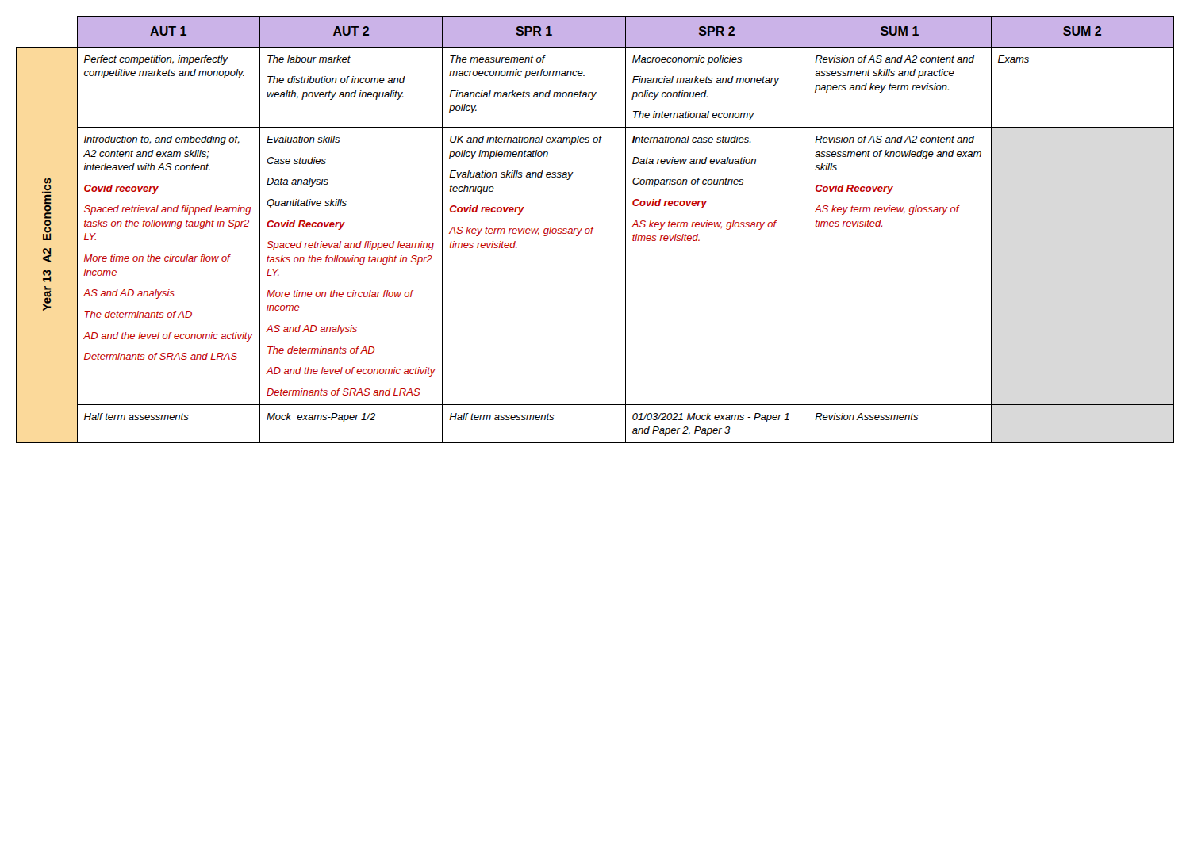| | AUT 1 | AUT 2 | SPR 1 | SPR 2 | SUM 1 | SUM 2 |
| --- | --- | --- | --- | --- | --- | --- |
| Year 13 A2 Economics | Perfect competition, imperfectly competitive markets and monopoly. | The labour market The distribution of income and wealth, poverty and inequality. | The measurement of macroeconomic performance. Financial markets and monetary policy. | Macroeconomic policies Financial markets and monetary policy continued. The international economy | Revision of AS and A2 content and assessment skills and practice papers and key term revision. | Exams |
| Introduction to, and embedding of, A2 content and exam skills; interleaved with AS content. Covid recovery Spaced retrieval and flipped learning tasks on the following taught in Spr2 LY. More time on the circular flow of income AS and AD analysis The determinants of AD AD and the level of economic activity Determinants of SRAS and LRAS | Evaluation skills Case studies Data analysis Quantitative skills Covid Recovery Spaced retrieval and flipped learning tasks on the following taught in Spr2 LY. More time on the circular flow of income AS and AD analysis The determinants of AD AD and the level of economic activity Determinants of SRAS and LRAS | UK and international examples of policy implementation Evaluation skills and essay technique Covid recovery AS key term review, glossary of times revisited. | I nternational case studies. Data review and evaluation Comparison of countries Covid recovery AS key term review, glossary of times revisited. | Revision of AS and A2 content and assessment of knowledge and exam skills Covid Recovery AS key term review, glossary of times revisited. | |
| Half term assessments | Mock exams-Paper 1/2 | Half term assessments | 01/03/2021 Mock exams - Paper 1 and Paper 2, Paper 3 | Revision Assessments | |